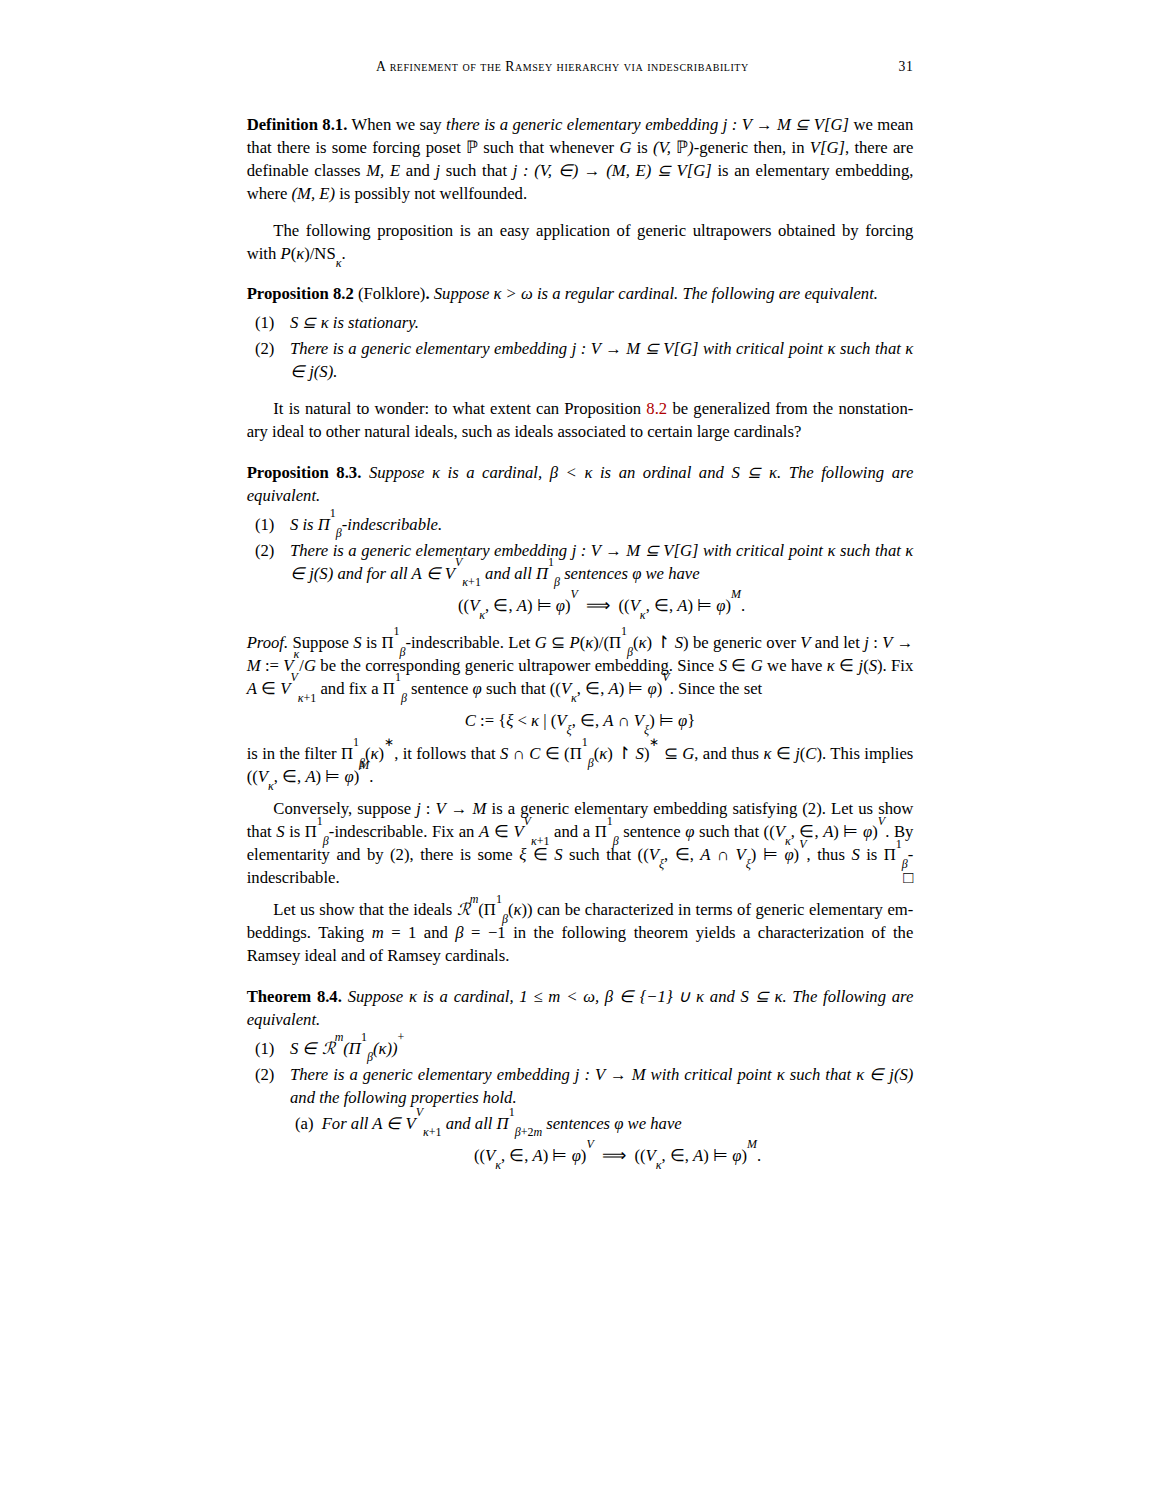A refinement of the Ramsey hierarchy via indescribability 31
Definition 8.1. When we say there is a generic elementary embedding j : V → M ⊆ V[G] we mean that there is some forcing poset ℙ such that whenever G is (V, ℙ)-generic then, in V[G], there are definable classes M, E and j such that j : (V, ∈) → (M, E) ⊆ V[G] is an elementary embedding, where (M, E) is possibly not wellfounded.
The following proposition is an easy application of generic ultrapowers obtained by forcing with P(κ)/NSκ.
Proposition 8.2 (Folklore). Suppose κ > ω is a regular cardinal. The following are equivalent.
(1) S ⊆ κ is stationary.
(2) There is a generic elementary embedding j : V → M ⊆ V[G] with critical point κ such that κ ∈ j(S).
It is natural to wonder: to what extent can Proposition 8.2 be generalized from the nonstationary ideal to other natural ideals, such as ideals associated to certain large cardinals?
Proposition 8.3. Suppose κ is a cardinal, β < κ is an ordinal and S ⊆ κ. The following are equivalent.
(1) S is Π1β-indescribable.
(2) There is a generic elementary embedding j : V → M ⊆ V[G] with critical point κ such that κ ∈ j(S) and for all A ∈ VVκ+1 and all Π1β sentences φ we have
((Vκ, ∈, A) ⊨ φ)V ⟹ ((Vκ, ∈, A) ⊨ φ)M.
Proof. Suppose S is Π1β-indescribable. Let G ⊆ P(κ)/(Π1β(κ) ↾ S) be generic over V and let j : V → M := Vκ/G be the corresponding generic ultrapower embedding. Since S ∈ G we have κ ∈ j(S). Fix A ∈ VVκ+1 and fix a Π1β sentence φ such that ((Vκ, ∈, A) ⊨ φ)V. Since the set
C := {ξ < κ | (Vξ, ∈, A ∩ Vξ) ⊨ φ}
is in the filter Π1β(κ)∗, it follows that S ∩ C ∈ (Π1β(κ) ↾ S)∗ ⊆ G, and thus κ ∈ j(C). This implies ((Vκ, ∈, A) ⊨ φ)M.
Conversely, suppose j : V → M is a generic elementary embedding satisfying (2). Let us show that S is Π1β-indescribable. Fix an A ∈ VVκ+1 and a Π1β sentence φ such that ((Vκ, ∈, A) ⊨ φ)V. By elementarity and by (2), there is some ξ ∈ S such that ((Vξ, ∈, A ∩ Vξ) ⊨ φ)V, thus S is Π1β-indescribable. □
Let us show that the ideals ℛm(Π1β(κ)) can be characterized in terms of generic elementary embeddings. Taking m = 1 and β = −1 in the following theorem yields a characterization of the Ramsey ideal and of Ramsey cardinals.
Theorem 8.4. Suppose κ is a cardinal, 1 ≤ m < ω, β ∈ {−1} ∪ κ and S ⊆ κ. The following are equivalent.
(1) S ∈ ℛm(Π1β(κ))+
(2) There is a generic elementary embedding j : V → M with critical point κ such that κ ∈ j(S) and the following properties hold.
(a) For all A ∈ VVκ+1 and all Π1β+2m sentences φ we have
((Vκ, ∈, A) ⊨ φ)V ⟹ ((Vκ, ∈, A) ⊨ φ)M.